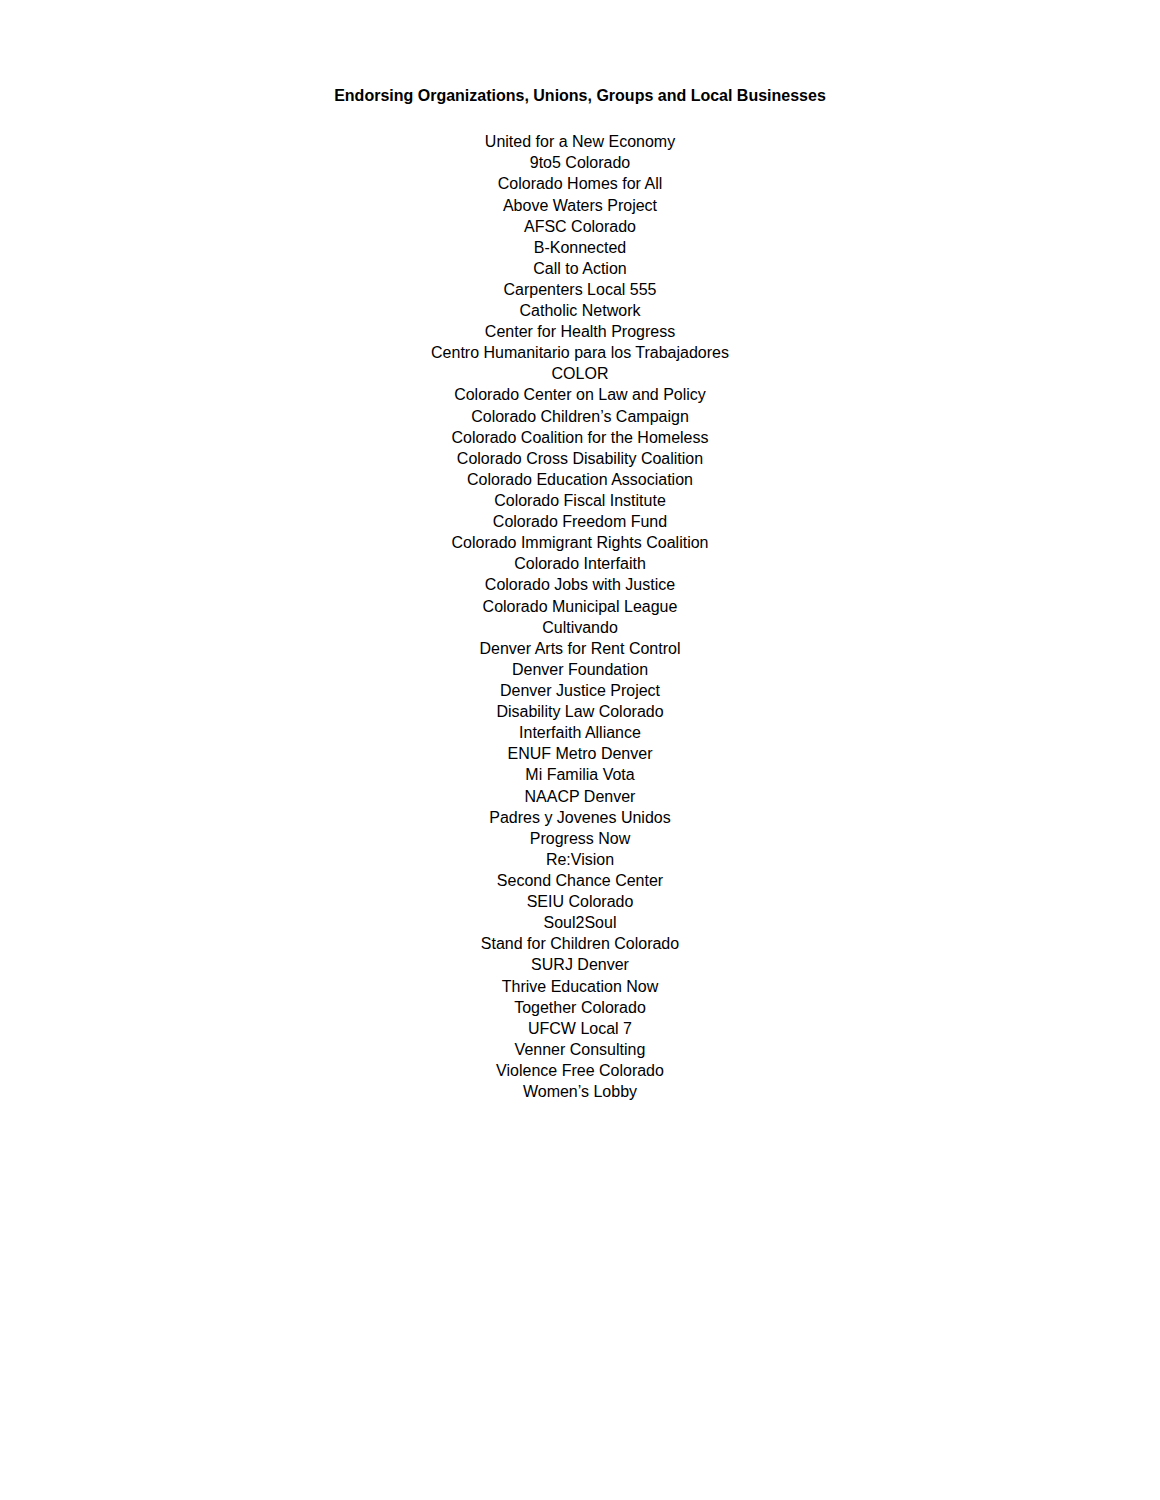Endorsing Organizations, Unions, Groups and Local Businesses
United for a New Economy
9to5 Colorado
Colorado Homes for All
Above Waters Project
AFSC Colorado
B-Konnected
Call to Action
Carpenters Local 555
Catholic Network
Center for Health Progress
Centro Humanitario para los Trabajadores
COLOR
Colorado Center on Law and Policy
Colorado Children’s Campaign
Colorado Coalition for the Homeless
Colorado Cross Disability Coalition
Colorado Education Association
Colorado Fiscal Institute
Colorado Freedom Fund
Colorado Immigrant Rights Coalition
Colorado Interfaith
Colorado Jobs with Justice
Colorado Municipal League
Cultivando
Denver Arts for Rent Control
Denver Foundation
Denver Justice Project
Disability Law Colorado
Interfaith Alliance
ENUF Metro Denver
Mi Familia Vota
NAACP Denver
Padres y Jovenes Unidos
Progress Now
Re:Vision
Second Chance Center
SEIU Colorado
Soul2Soul
Stand for Children Colorado
SURJ Denver
Thrive Education Now
Together Colorado
UFCW Local 7
Venner Consulting
Violence Free Colorado
Women’s Lobby